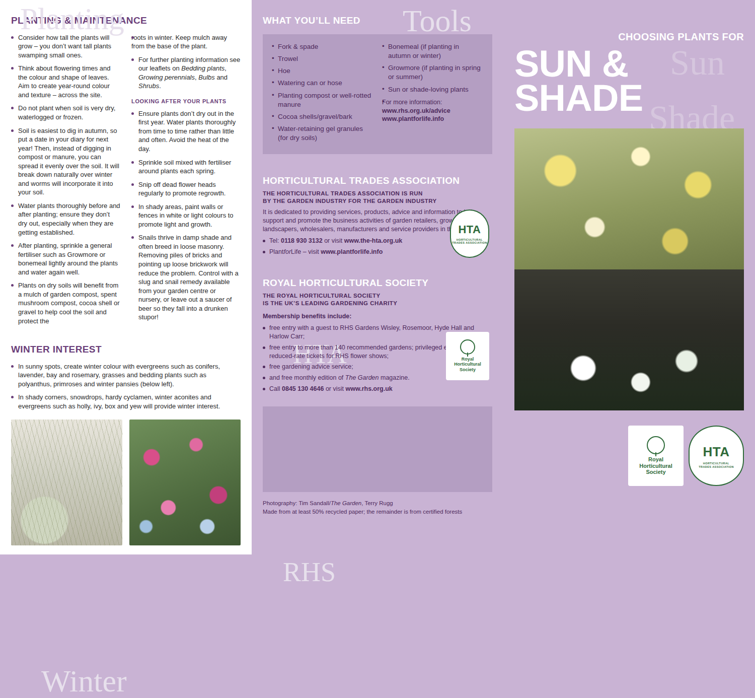Planting
Planting & Maintenance
Consider how tall the plants will grow – you don’t want tall plants swamping small ones.
Think about flowering times and the colour and shape of leaves. Aim to create year-round colour and texture – across the site.
Do not plant when soil is very dry, waterlogged or frozen.
Soil is easiest to dig in autumn, so put a date in your diary for next year! Then, instead of digging in compost or manure, you can spread it evenly over the soil. It will break down naturally over winter and worms will incorporate it into your soil.
Water plants thoroughly before and after planting; ensure they don’t dry out, especially when they are getting established.
After planting, sprinkle a general fertiliser such as Growmore or bonemeal lightly around the plants and water again well.
Plants on dry soils will benefit from a mulch of garden compost, spent mushroom compost, cocoa shell or gravel to help cool the soil and protect the
roots in winter. Keep mulch away from the base of the plant.
For further planting information see our leaflets on Bedding plants, Growing perennials, Bulbs and Shrubs.
Looking after your plants
Ensure plants don’t dry out in the first year. Water plants thoroughly from time to time rather than little and often. Avoid the heat of the day.
Sprinkle soil mixed with fertiliser around plants each spring.
Snip off dead flower heads regularly to promote regrowth.
In shady areas, paint walls or fences in white or light colours to promote light and growth.
Snails thrive in damp shade and often breed in loose masonry. Removing piles of bricks and pointing up loose brickwork will reduce the problem. Control with a slug and snail remedy available from your garden centre or nursery, or leave out a saucer of beer so they fall into a drunken stupor!
Winter
Winter Interest
In sunny spots, create winter colour with evergreens such as conifers, lavender, bay and rosemary, grasses and bedding plants such as polyanthus, primroses and winter pansies (below left).
In shady corners, snowdrops, hardy cyclamen, winter aconites and evergreens such as holly, ivy, box and yew will provide winter interest.
Tools
What You’ll Need
Fork & spade
Trowel
Hoe
Watering can or hose
Planting compost or well-rotted manure
Cocoa shells/gravel/bark
Water-retaining gel granules (for dry soils)
Bonemeal (if planting in autumn or winter)
Growmore (if planting in spring or summer)
Sun or shade-loving plants
For more information: www.rhs.org.uk/advice www.plantforlife.info
HTA
Horticultural Trades Association
The Horticultural Trades Association is run
by the garden industry for the garden industry
It is dedicated to providing services, products, advice and information to help support and promote the business activities of garden retailers, growers, landscapers, wholesalers, manufacturers and service providers in the UK.
Tel: 0118 930 3132 or visit www.the-hta.org.uk
Plantfor Life – visit www.plantforlife.info
HTAHORTICULTURAL
TRADES ASSOCIATION
RHS
Royal Horticultural Society
The Royal Horticultural Society
is the UK’s leading gardening charity
Membership benefits include:
free entry with a guest to RHS Gardens Wisley, Rosemoor, Hyde Hall and Harlow Carr;
free entry to more than 140 recommended gardens; privileged entry and reduced-rate tickets for RHS flower shows;
free gardening advice service;
and free monthly edition of The Garden magazine.
Call 0845 130 4646 or visit www.rhs.org.uk
Royal
Horticultural
Society
Photography: Tim Sandall/The Garden, Terry Rugg
Made from at least 50% recycled paper; the remainder is from certified forests
Sun Shade
Choosing plants for
Sun &
Shade
Royal
Horticultural
Society
HTAHORTICULTURAL
TRADES ASSOCIATION